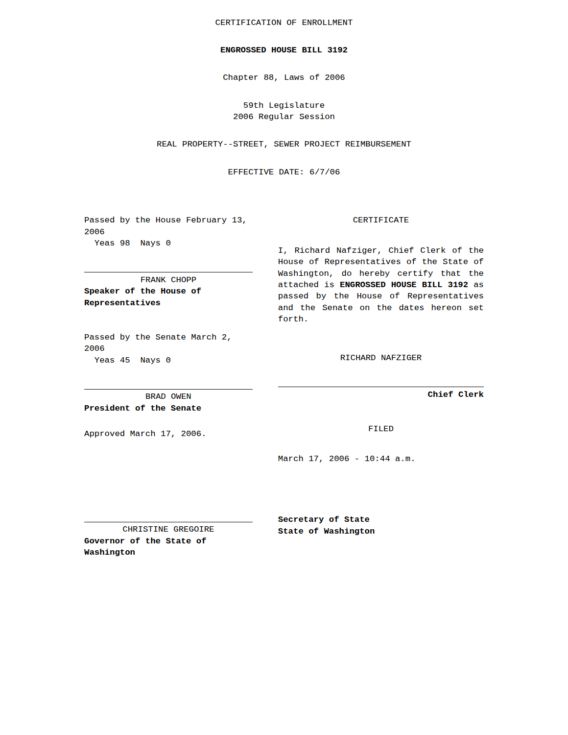CERTIFICATION OF ENROLLMENT
ENGROSSED HOUSE BILL 3192
Chapter 88, Laws of 2006
59th Legislature
2006 Regular Session
REAL PROPERTY--STREET, SEWER PROJECT REIMBURSEMENT
EFFECTIVE DATE: 6/7/06
Passed by the House February 13, 2006
Yeas 98 Nays 0
FRANK CHOPP
Speaker of the House of Representatives
Passed by the Senate March 2, 2006
Yeas 45 Nays 0
BRAD OWEN
President of the Senate
Approved March 17, 2006.
CERTIFICATE
I, Richard Nafziger, Chief Clerk of the House of Representatives of the State of Washington, do hereby certify that the attached is ENGROSSED HOUSE BILL 3192 as passed by the House of Representatives and the Senate on the dates hereon set forth.
RICHARD NAFZIGER
Chief Clerk
FILED
March 17, 2006 - 10:44 a.m.
CHRISTINE GREGOIRE
Governor of the State of Washington
Secretary of State
State of Washington